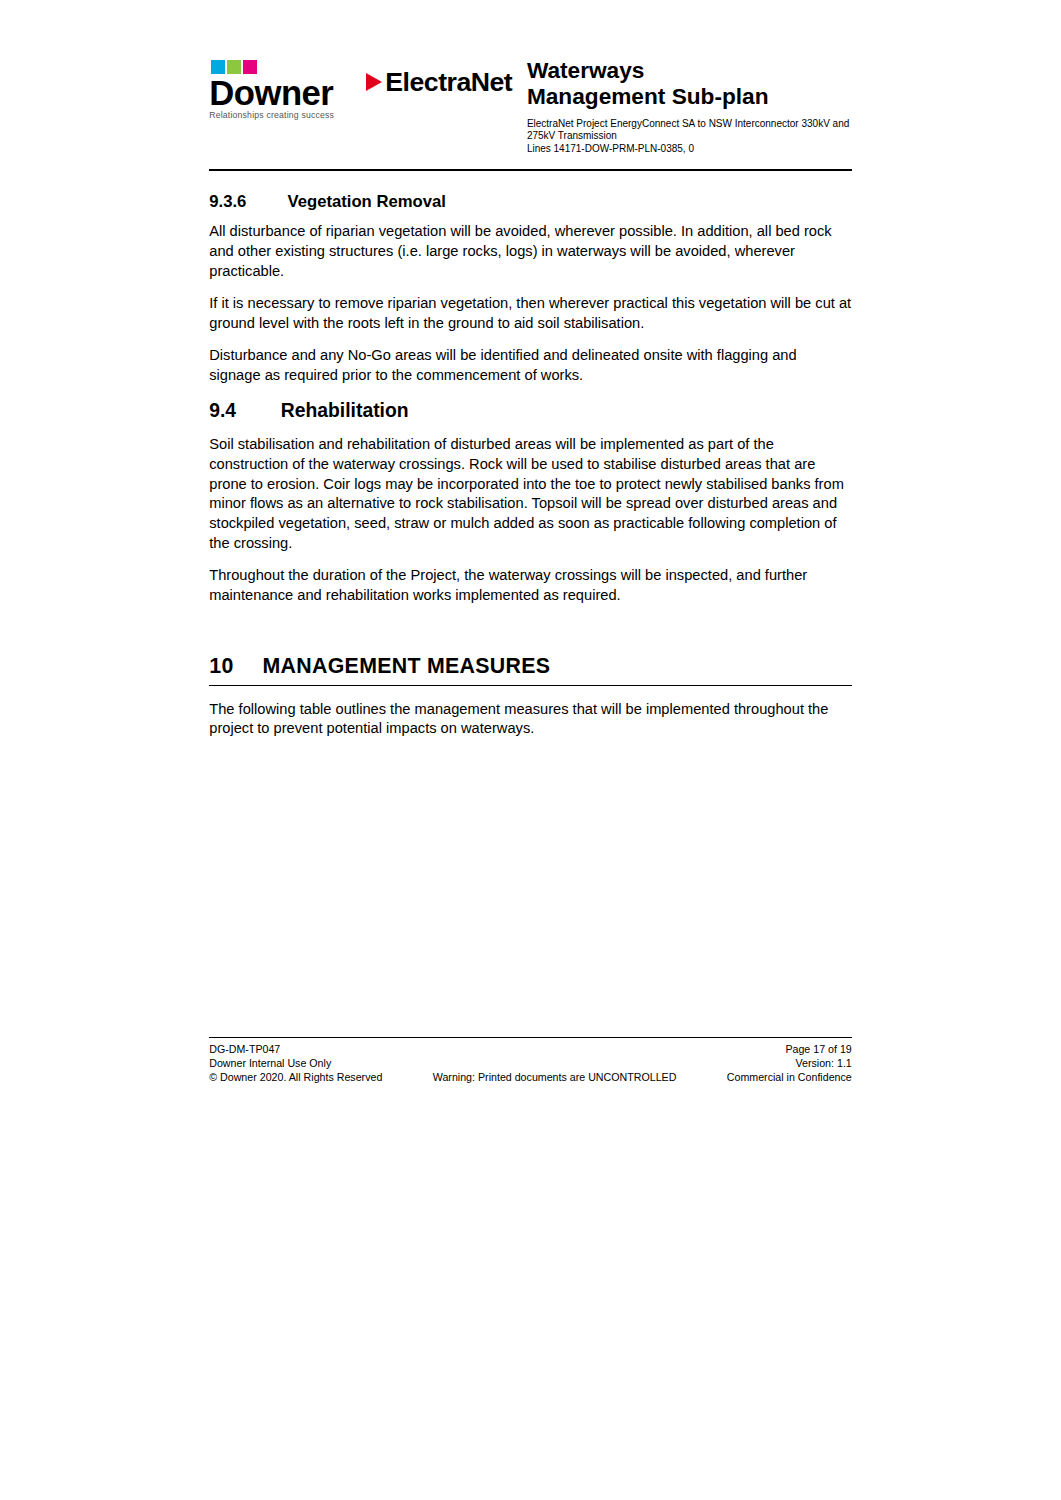Downer
Relationships creating success
ElectraNet
Waterways
Management Sub-plan
ElectraNet Project EnergyConnect SA to NSW Interconnector 330kV and 275kV Transmission
Lines 14171-DOW-PRM-PLN-0385, 0
9.3.6 Vegetation Removal
All disturbance of riparian vegetation will be avoided, wherever possible. In addition, all bed rock and other existing structures (i.e. large rocks, logs) in waterways will be avoided, wherever practicable.
If it is necessary to remove riparian vegetation, then wherever practical this vegetation will be cut at ground level with the roots left in the ground to aid soil stabilisation.
Disturbance and any No-Go areas will be identified and delineated onsite with flagging and signage as required prior to the commencement of works.
9.4 Rehabilitation
Soil stabilisation and rehabilitation of disturbed areas will be implemented as part of the construction of the waterway crossings. Rock will be used to stabilise disturbed areas that are prone to erosion. Coir logs may be incorporated into the toe to protect newly stabilised banks from minor flows as an alternative to rock stabilisation. Topsoil will be spread over disturbed areas and stockpiled vegetation, seed, straw or mulch added as soon as practicable following completion of the crossing.
Throughout the duration of the Project, the waterway crossings will be inspected, and further maintenance and rehabilitation works implemented as required.
10 MANAGEMENT MEASURES
The following table outlines the management measures that will be implemented throughout the project to prevent potential impacts on waterways.
DG-DM-TP047
Page 17 of 19
Downer Internal Use Only
Version: 1.1
© Downer 2020. All Rights Reserved
Warning: Printed documents are UNCONTROLLED
Commercial in Confidence